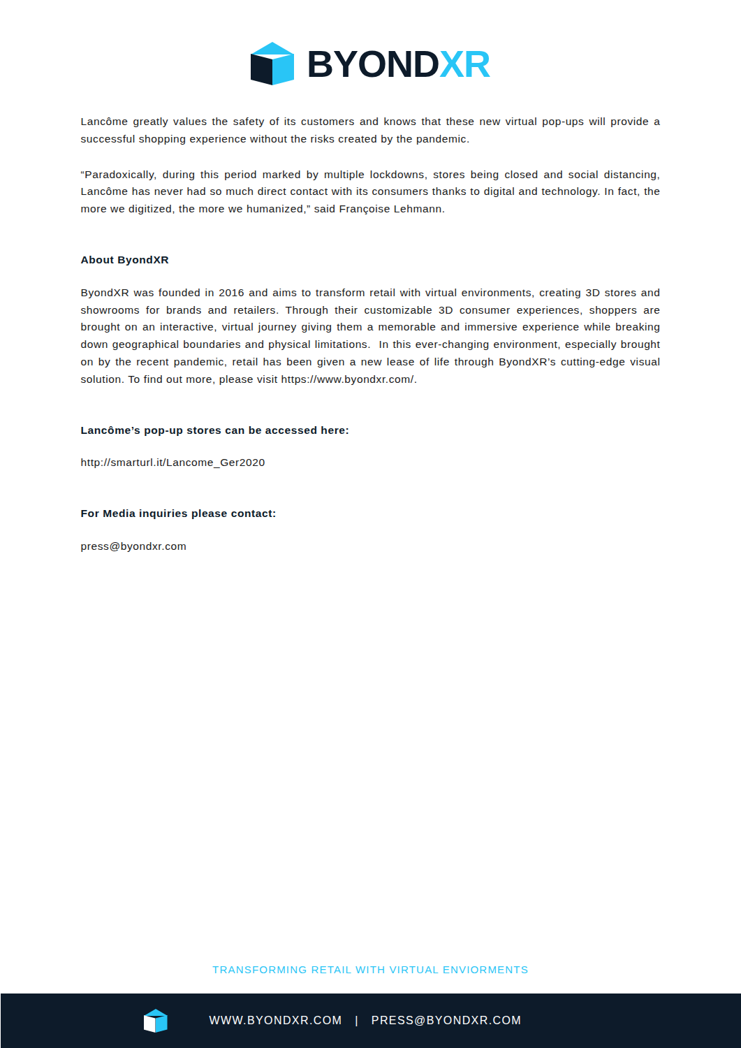BYOND XR
Lancôme greatly values the safety of its customers and knows that these new virtual pop-ups will provide a successful shopping experience without the risks created by the pandemic.
“Paradoxically, during this period marked by multiple lockdowns, stores being closed and social distancing, Lancôme has never had so much direct contact with its consumers thanks to digital and technology. In fact, the more we digitized, the more we humanized,” said Françoise Lehmann.
About ByondXR
ByondXR was founded in 2016 and aims to transform retail with virtual environments, creating 3D stores and showrooms for brands and retailers. Through their customizable 3D consumer experiences, shoppers are brought on an interactive, virtual journey giving them a memorable and immersive experience while breaking down geographical boundaries and physical limitations. In this ever-changing environment, especially brought on by the recent pandemic, retail has been given a new lease of life through ByondXR’s cutting-edge visual solution. To find out more, please visit https://www.byondxr.com/.
Lancôme’s pop-up stores can be accessed here:
http://smarturl.it/Lancome_Ger2020
For Media inquiries please contact:
press@byondxr.com
TRANSFORMING RETAIL WITH VIRTUAL ENVIORMENTS
WWW.BYONDXR.COM|PRESS@BYONDXR.COM